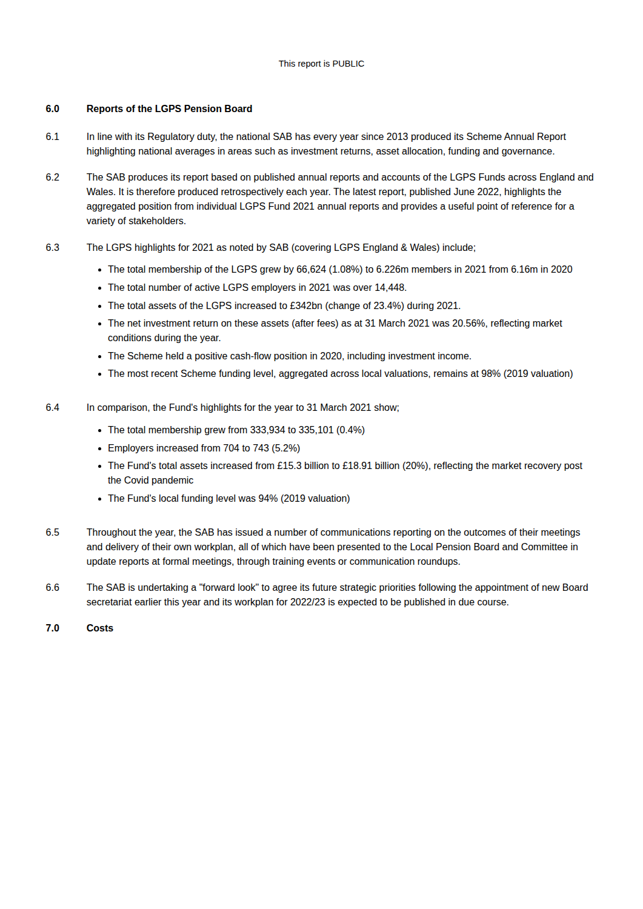This report is PUBLIC
6.0
Reports of the LGPS Pension Board
6.1
In line with its Regulatory duty, the national SAB has every year since 2013 produced its Scheme Annual Report highlighting national averages in areas such as investment returns, asset allocation, funding and governance.
6.2
The SAB produces its report based on published annual reports and accounts of the LGPS Funds across England and Wales. It is therefore produced retrospectively each year. The latest report, published June 2022, highlights the aggregated position from individual LGPS Fund 2021 annual reports and provides a useful point of reference for a variety of stakeholders.
6.3
The LGPS highlights for 2021 as noted by SAB (covering LGPS England & Wales) include;
The total membership of the LGPS grew by 66,624 (1.08%) to 6.226m members in 2021 from 6.16m in 2020
The total number of active LGPS employers in 2021 was over 14,448.
The total assets of the LGPS increased to £342bn (change of 23.4%) during 2021.
The net investment return on these assets (after fees) as at 31 March 2021 was 20.56%, reflecting market conditions during the year.
The Scheme held a positive cash-flow position in 2020, including investment income.
The most recent Scheme funding level, aggregated across local valuations, remains at 98% (2019 valuation)
6.4
In comparison, the Fund's highlights for the year to 31 March 2021 show;
The total membership grew from 333,934 to 335,101 (0.4%)
Employers increased from 704 to 743 (5.2%)
The Fund's total assets increased from £15.3 billion to £18.91 billion (20%), reflecting the market recovery post the Covid pandemic
The Fund's local funding level was 94% (2019 valuation)
6.5
Throughout the year, the SAB has issued a number of communications reporting on the outcomes of their meetings and delivery of their own workplan, all of which have been presented to the Local Pension Board and Committee in update reports at formal meetings, through training events or communication roundups.
6.6
The SAB is undertaking a "forward look" to agree its future strategic priorities following the appointment of new Board secretariat earlier this year and its workplan for 2022/23 is expected to be published in due course.
7.0
Costs